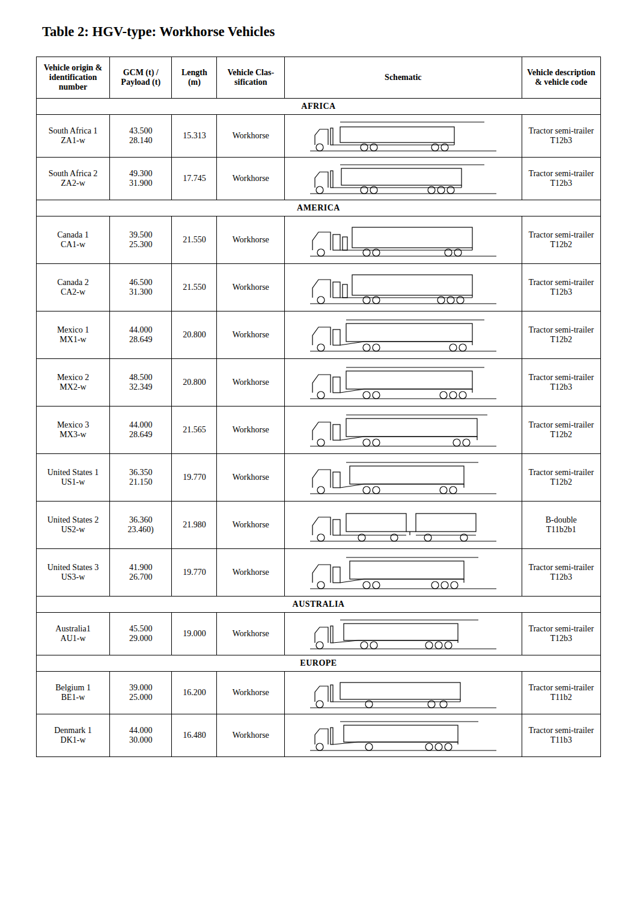Table 2: HGV-type: Workhorse Vehicles
| Vehicle origin & identifica­tion number | GCM (t) / Payload (t) | Length (m) | Vehicle Clas­sification | Schematic | Vehicle de­scription & vehicle code |
| --- | --- | --- | --- | --- | --- |
| AFRICA |
| South Africa 1 ZA1-w | 43.500 28.140 | 15.313 | Workhorse | | Tractor semi-trailer T12b3 |
| South Africa 2 ZA2-w | 49.300 31.900 | 17.745 | Workhorse | | Tractor semi-trailer T12b3 |
| AMERICA |
| Canada 1 CA1-w | 39.500 25.300 | 21.550 | Workhorse | | Tractor semi-trailer T12b2 |
| Canada 2 CA2-w | 46.500 31.300 | 21.550 | Workhorse | | Tractor semi-trailer T12b3 |
| Mexico 1 MX1-w | 44.000 28.649 | 20.800 | Workhorse | | Tractor semi-trailer T12b2 |
| Mexico 2 MX2-w | 48.500 32.349 | 20.800 | Workhorse | | Tractor semi-trailer T12b3 |
| Mexico 3 MX3-w | 44.000 28.649 | 21.565 | Workhorse | | Tractor semi-trailer T12b2 |
| United States 1 US1-w | 36.350 21.150 | 19.770 | Workhorse | | Tractor semi-trailer T12b2 |
| United States 2 US2-w | 36.360 23.460) | 21.980 | Workhorse | | B-double T11b2b1 |
| United States 3 US3-w | 41.900 26.700 | 19.770 | Workhorse | | Tractor semi-trailer T12b3 |
| AUSTRALIA |
| Australia1 AU1-w | 45.500 29.000 | 19.000 | Workhorse | | Tractor semi-trailer T12b3 |
| EUROPE |
| Belgium 1 BE1-w | 39.000 25.000 | 16.200 | Workhorse | | Tractor semi-trailer T11b2 |
| Denmark 1 DK1-w | 44.000 30.000 | 16.480 | Workhorse | | Tractor semi-trailer T11b3 |